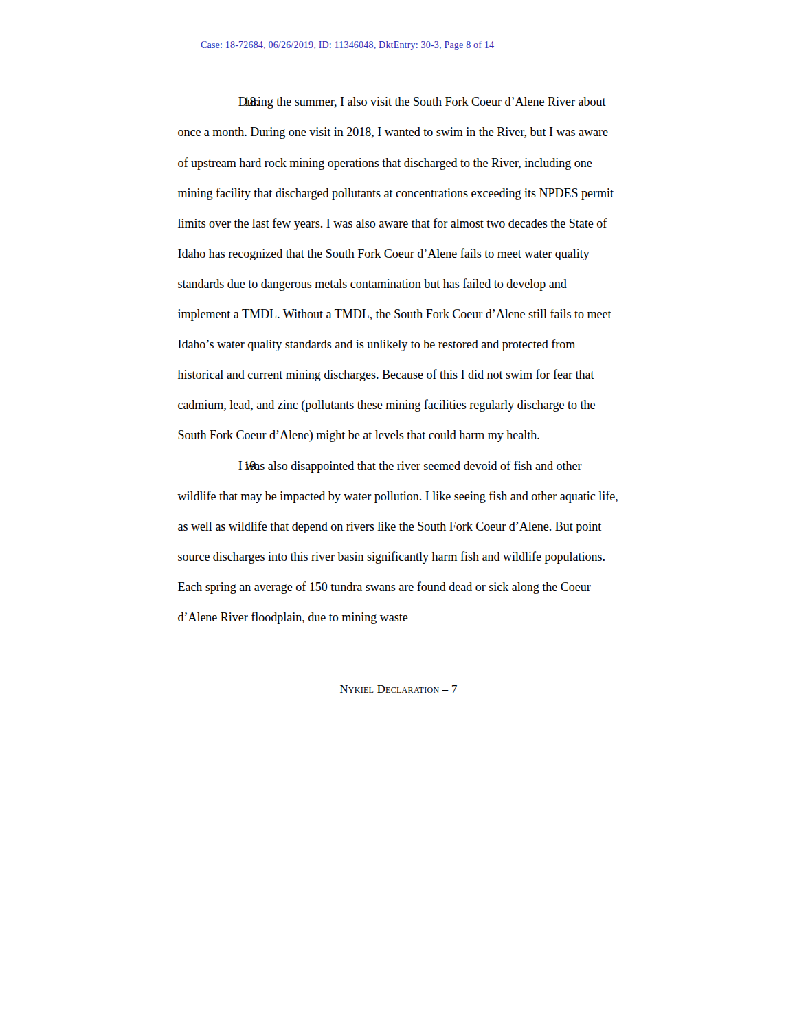Case: 18-72684, 06/26/2019, ID: 11346048, DktEntry: 30-3, Page 8 of 14
18. During the summer, I also visit the South Fork Coeur d’Alene River about once a month. During one visit in 2018, I wanted to swim in the River, but I was aware of upstream hard rock mining operations that discharged to the River, including one mining facility that discharged pollutants at concentrations exceeding its NPDES permit limits over the last few years. I was also aware that for almost two decades the State of Idaho has recognized that the South Fork Coeur d’Alene fails to meet water quality standards due to dangerous metals contamination but has failed to develop and implement a TMDL. Without a TMDL, the South Fork Coeur d’Alene still fails to meet Idaho’s water quality standards and is unlikely to be restored and protected from historical and current mining discharges. Because of this I did not swim for fear that cadmium, lead, and zinc (pollutants these mining facilities regularly discharge to the South Fork Coeur d’Alene) might be at levels that could harm my health.
19. I was also disappointed that the river seemed devoid of fish and other wildlife that may be impacted by water pollution. I like seeing fish and other aquatic life, as well as wildlife that depend on rivers like the South Fork Coeur d’Alene. But point source discharges into this river basin significantly harm fish and wildlife populations. Each spring an average of 150 tundra swans are found dead or sick along the Coeur d’Alene River floodplain, due to mining waste
Nykiel Declaration – 7